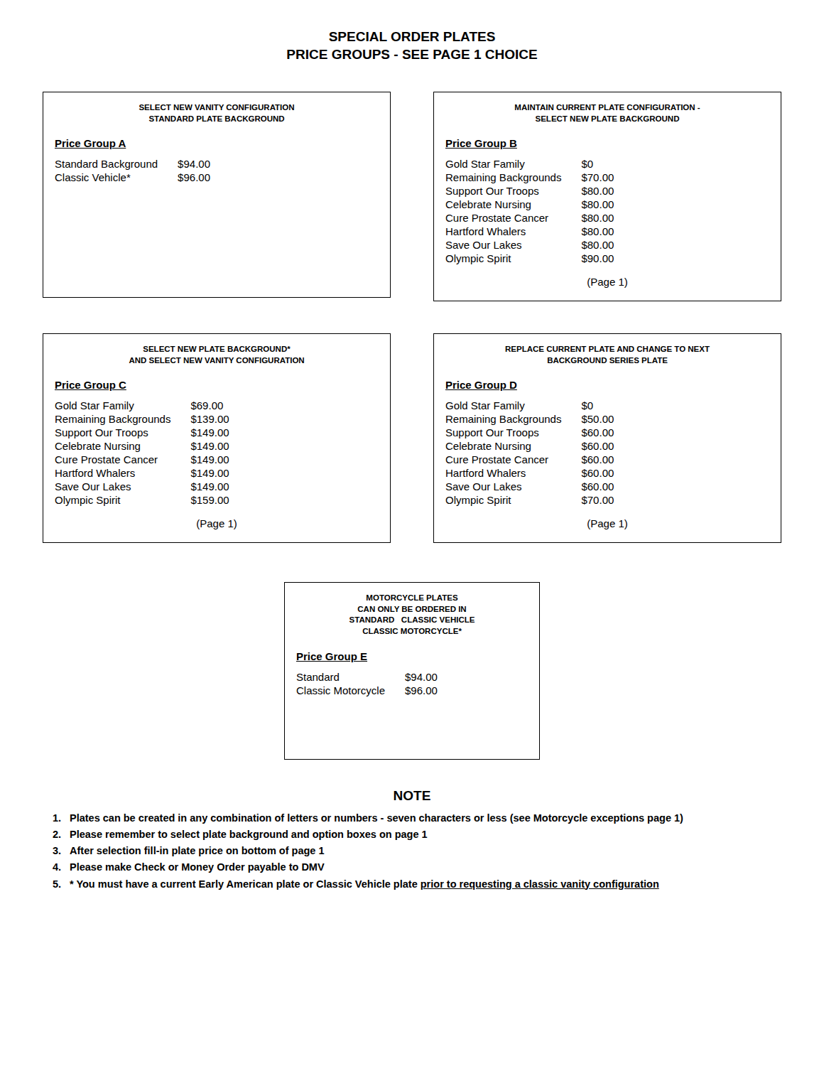SPECIAL ORDER PLATES
PRICE GROUPS - SEE PAGE 1 CHOICE
| SELECT NEW VANITY CONFIGURATION STANDARD PLATE BACKGROUND Price Group A / Standard Background / $94.00 / / Classic Vehicle* / $96.00 / | MAINTAIN CURRENT PLATE CONFIGURATION - SELECT NEW PLATE BACKGROUND Price Group B / Gold Star Family / $0 / / Remaining Backgrounds / $70.00 / / Support Our Troops / $80.00 / / Celebrate Nursing / $80.00 / / Cure Prostate Cancer / $80.00 / / Hartford Whalers / $80.00 / / Save Our Lakes / $80.00 / / Olympic Spirit / $90.00 / (Page 1) |
| SELECT NEW PLATE BACKGROUND* AND SELECT NEW VANITY CONFIGURATION Price Group C / Gold Star Family / $69.00 / / Remaining Backgrounds / $139.00 / / Support Our Troops / $149.00 / / Celebrate Nursing / $149.00 / / Cure Prostate Cancer / $149.00 / / Hartford Whalers / $149.00 / / Save Our Lakes / $149.00 / / Olympic Spirit / $159.00 / (Page 1) | REPLACE CURRENT PLATE AND CHANGE TO NEXT BACKGROUND SERIES PLATE Price Group D / Gold Star Family / $0 / / Remaining Backgrounds / $50.00 / / Support Our Troops / $60.00 / / Celebrate Nursing / $60.00 / / Cure Prostate Cancer / $60.00 / / Hartford Whalers / $60.00 / / Save Our Lakes / $60.00 / / Olympic Spirit / $70.00 / (Page 1) |
MOTORCYCLE PLATES
CAN ONLY BE ORDERED IN
STANDARD CLASSIC VEHICLE
CLASSIC MOTORCYCLE*
Price Group E
| Standard | $94.00 |
| Classic Motorcycle | $96.00 |
NOTE
Plates can be created in any combination of letters or numbers - seven characters or less (see Motorcycle exceptions page 1)
Please remember to select plate background and option boxes on page 1
After selection fill-in plate price on bottom of page 1
Please make Check or Money Order payable to DMV
* You must have a current Early American plate or Classic Vehicle plate prior to requesting a classic vanity configuration